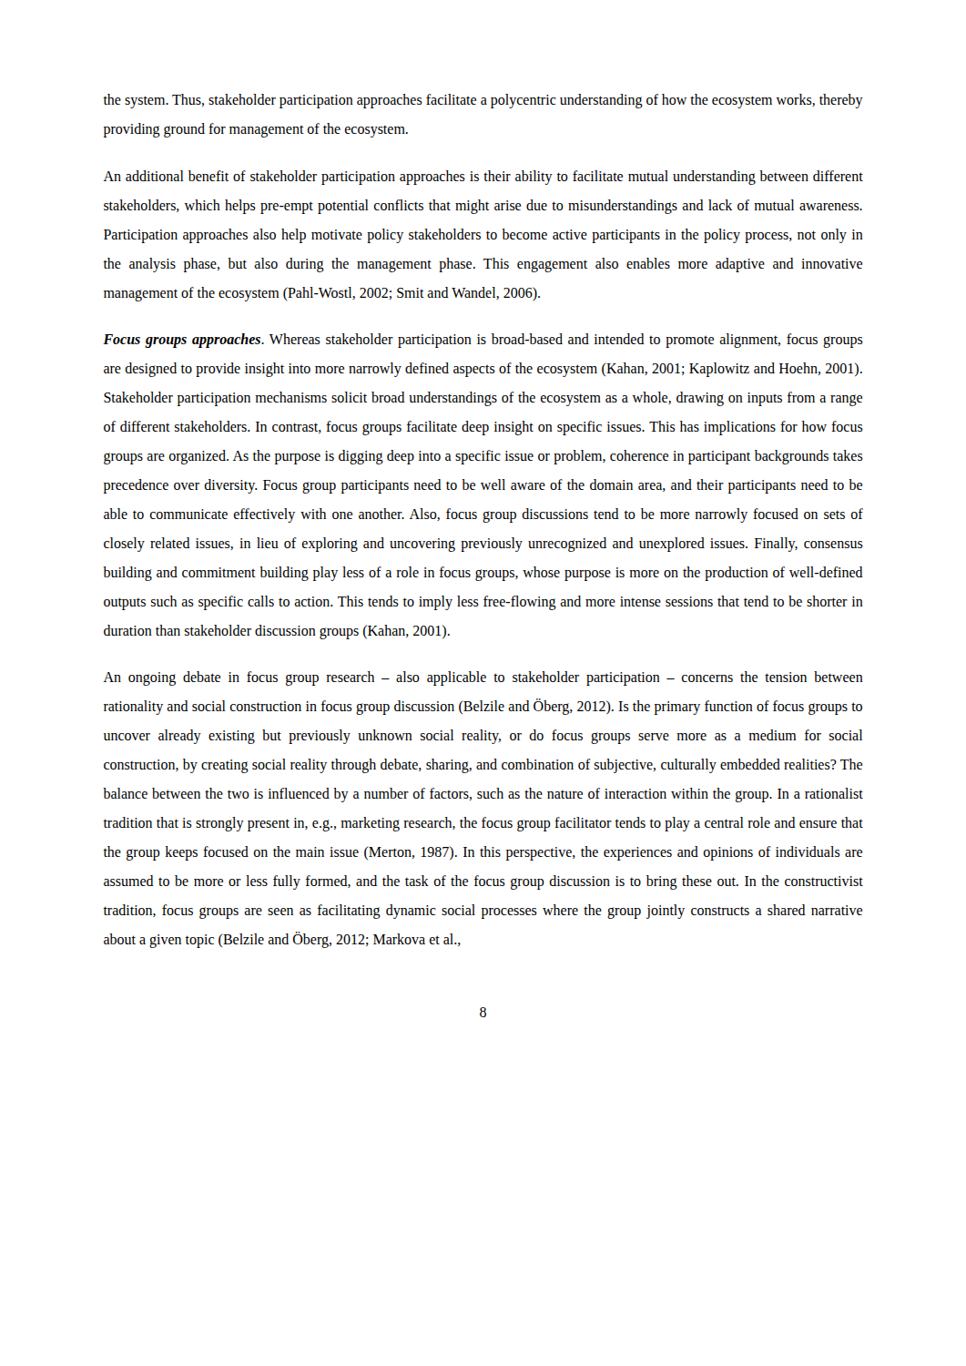the system. Thus, stakeholder participation approaches facilitate a polycentric understanding of how the ecosystem works, thereby providing ground for management of the ecosystem.
An additional benefit of stakeholder participation approaches is their ability to facilitate mutual understanding between different stakeholders, which helps pre-empt potential conflicts that might arise due to misunderstandings and lack of mutual awareness. Participation approaches also help motivate policy stakeholders to become active participants in the policy process, not only in the analysis phase, but also during the management phase. This engagement also enables more adaptive and innovative management of the ecosystem (Pahl-Wostl, 2002; Smit and Wandel, 2006).
Focus groups approaches. Whereas stakeholder participation is broad-based and intended to promote alignment, focus groups are designed to provide insight into more narrowly defined aspects of the ecosystem (Kahan, 2001; Kaplowitz and Hoehn, 2001). Stakeholder participation mechanisms solicit broad understandings of the ecosystem as a whole, drawing on inputs from a range of different stakeholders. In contrast, focus groups facilitate deep insight on specific issues. This has implications for how focus groups are organized. As the purpose is digging deep into a specific issue or problem, coherence in participant backgrounds takes precedence over diversity. Focus group participants need to be well aware of the domain area, and their participants need to be able to communicate effectively with one another. Also, focus group discussions tend to be more narrowly focused on sets of closely related issues, in lieu of exploring and uncovering previously unrecognized and unexplored issues. Finally, consensus building and commitment building play less of a role in focus groups, whose purpose is more on the production of well-defined outputs such as specific calls to action. This tends to imply less free-flowing and more intense sessions that tend to be shorter in duration than stakeholder discussion groups (Kahan, 2001).
An ongoing debate in focus group research – also applicable to stakeholder participation – concerns the tension between rationality and social construction in focus group discussion (Belzile and Öberg, 2012). Is the primary function of focus groups to uncover already existing but previously unknown social reality, or do focus groups serve more as a medium for social construction, by creating social reality through debate, sharing, and combination of subjective, culturally embedded realities? The balance between the two is influenced by a number of factors, such as the nature of interaction within the group. In a rationalist tradition that is strongly present in, e.g., marketing research, the focus group facilitator tends to play a central role and ensure that the group keeps focused on the main issue (Merton, 1987). In this perspective, the experiences and opinions of individuals are assumed to be more or less fully formed, and the task of the focus group discussion is to bring these out. In the constructivist tradition, focus groups are seen as facilitating dynamic social processes where the group jointly constructs a shared narrative about a given topic (Belzile and Öberg, 2012; Markova et al.,
8